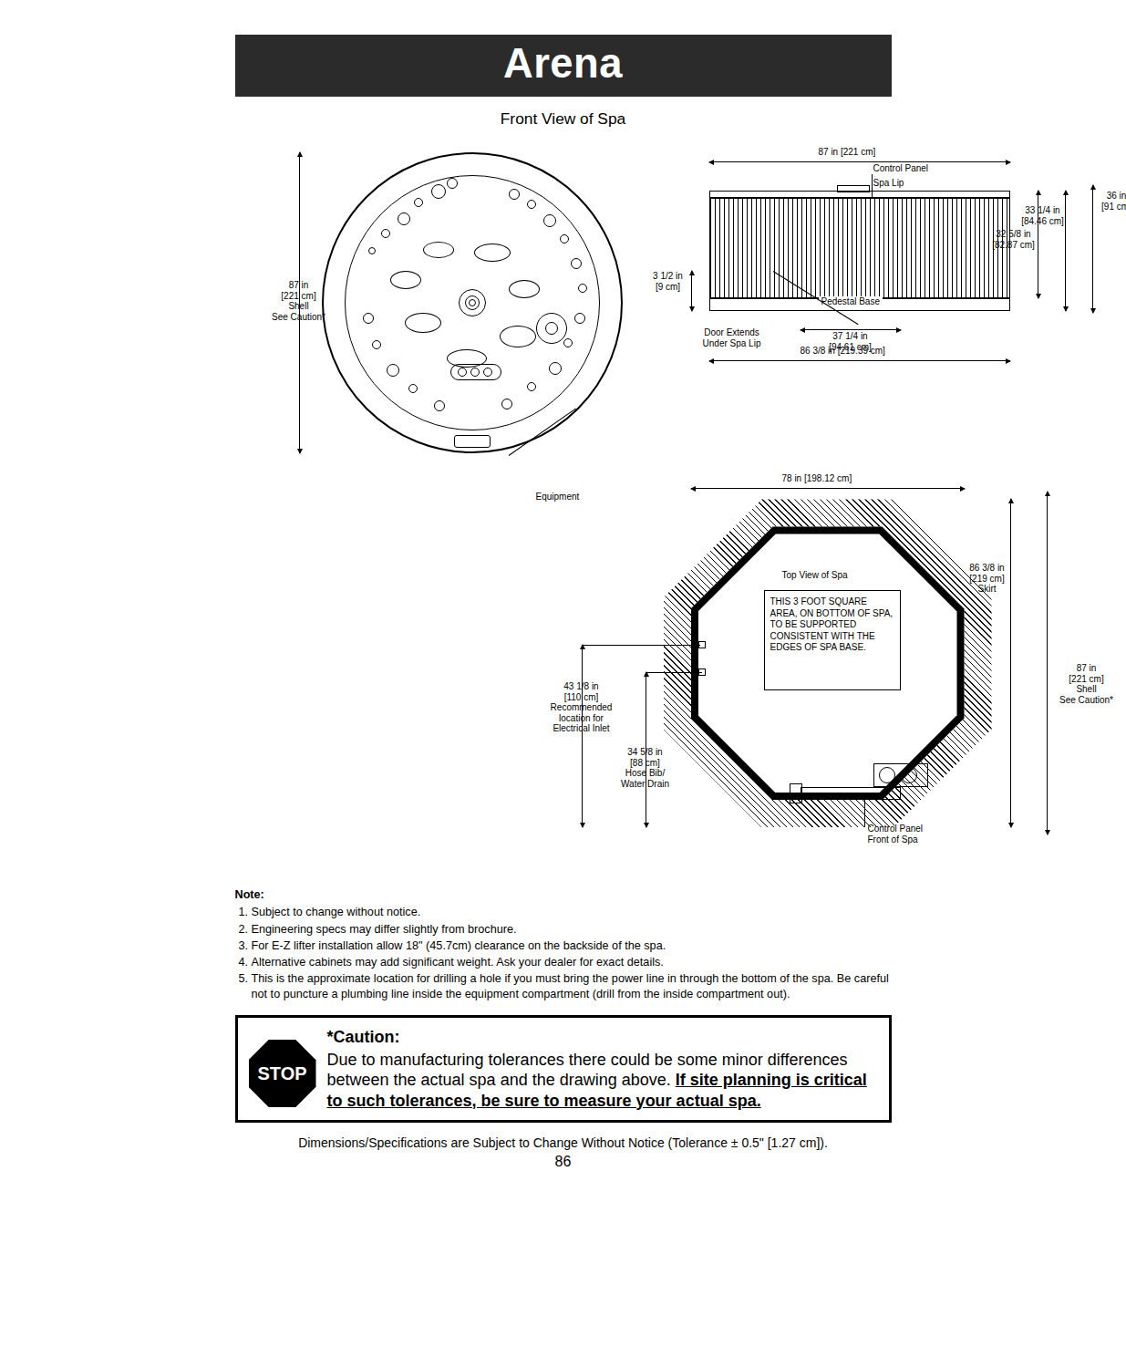Arena
Front View of Spa
87 in
[221 cm]
Shell
See Caution*
Equipment
87 in [221 cm]
Control Panel
Spa Lip
Pedestal Base
3 1/2 in
[9 cm]
Door Extends
Under Spa Lip
37 1/4 in
[94.61 cm]
86 3/8 in [219.39 cm]
32 5/8 in
[82.87 cm]
33 1/4 in
[84.46 cm]
36 in
[91 cm]
THIS 3 FOOT SQUARE AREA, ON BOTTOM OF SPA, TO BE SUPPORTED CONSISTENT WITH THE EDGES OF SPA BASE.
Top View of Spa
78 in [198.12 cm]
86 3/8 in
[219 cm]
Skirt
87 in
[221 cm]
Shell
See Caution*
43 1/8 in
[110 cm]
Recommended
location for
Electrical Inlet
34 5/8 in
[88 cm]
Hose Bib/
Water Drain
Control Panel
Front of Spa
Note:
Subject to change without notice.
Engineering specs may differ slightly from brochure.
For E-Z lifter installation allow 18" (45.7cm) clearance on the backside of the spa.
Alternative cabinets may add significant weight. Ask your dealer for exact details.
This is the approximate location for drilling a hole if you must bring the power line in through the bottom of the spa. Be careful not to puncture a plumbing line inside the equipment compartment (drill from the inside compartment out).
STOP
*Caution: Due to manufacturing tolerances there could be some minor differences between the actual spa and the drawing above. If site planning is critical to such tolerances, be sure to measure your actual spa.
Dimensions/Specifications are Subject to Change Without Notice (Tolerance ± 0.5" [1.27 cm]).
86